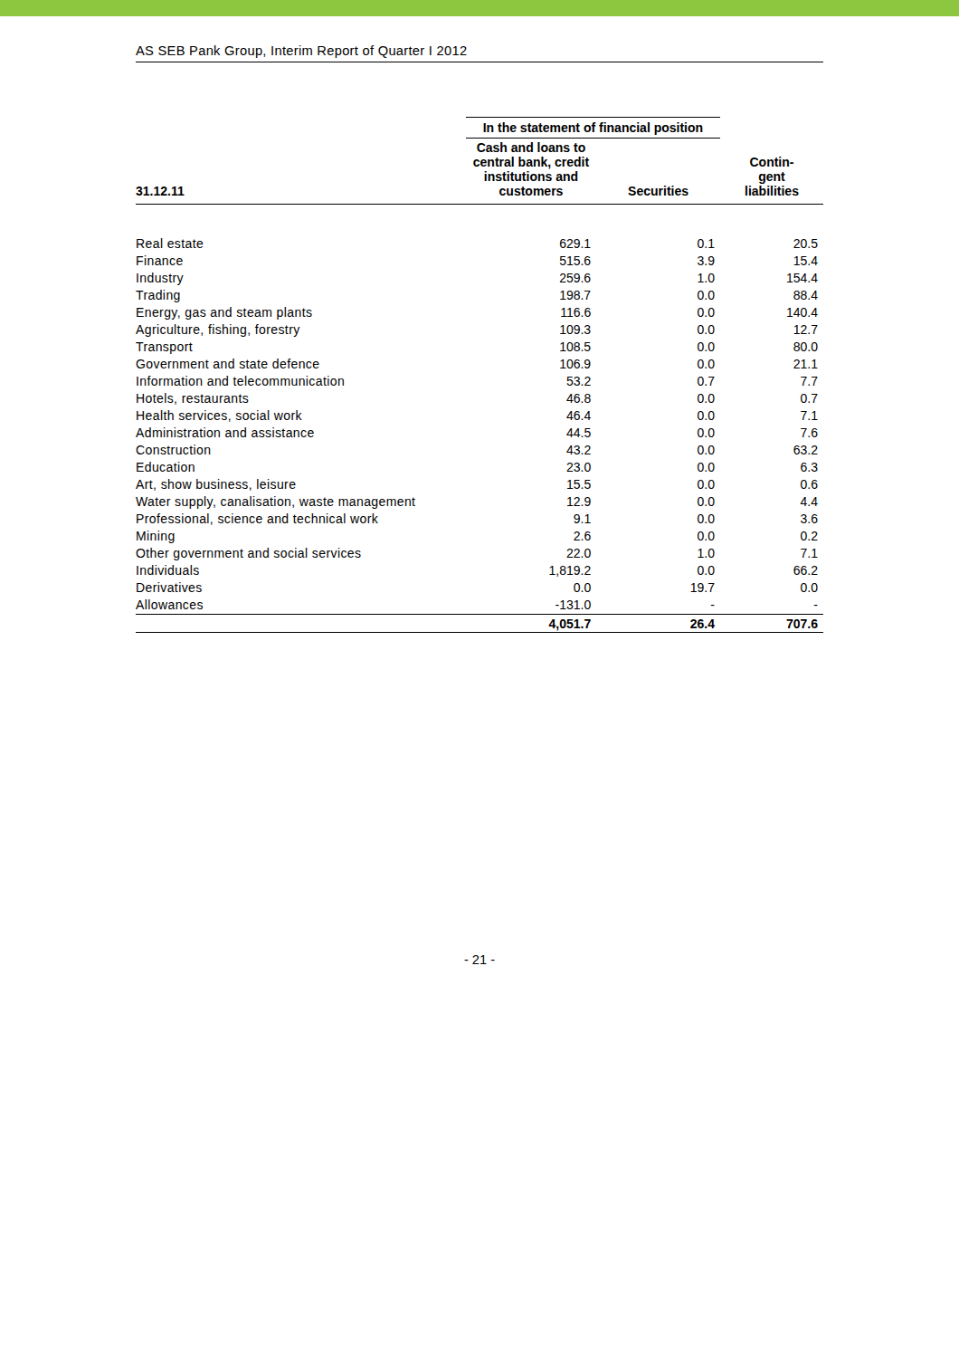AS SEB Pank Group, Interim Report of Quarter I 2012
| | | In the statement of financial position | Contin- gent liabilities |
| 31.12.11 | | Cash and loans to central bank, credit institutions and customers | Securities |
| Real estate | | 629.1 | 0.1 | 20.5 |
| Finance | | 515.6 | 3.9 | 15.4 |
| Industry | | 259.6 | 1.0 | 154.4 |
| Trading | | 198.7 | 0.0 | 88.4 |
| Energy, gas and steam plants | | 116.6 | 0.0 | 140.4 |
| Agriculture, fishing, forestry | | 109.3 | 0.0 | 12.7 |
| Transport | | 108.5 | 0.0 | 80.0 |
| Government and state defence | | 106.9 | 0.0 | 21.1 |
| Information and telecommunication | | 53.2 | 0.7 | 7.7 |
| Hotels, restaurants | | 46.8 | 0.0 | 0.7 |
| Health services, social work | | 46.4 | 0.0 | 7.1 |
| Administration and assistance | | 44.5 | 0.0 | 7.6 |
| Construction | | 43.2 | 0.0 | 63.2 |
| Education | | 23.0 | 0.0 | 6.3 |
| Art, show business, leisure | | 15.5 | 0.0 | 0.6 |
| Water supply, canalisation, waste management | | 12.9 | 0.0 | 4.4 |
| Professional, science and technical work | | 9.1 | 0.0 | 3.6 |
| Mining | | 2.6 | 0.0 | 0.2 |
| Other government and social services | | 22.0 | 1.0 | 7.1 |
| Individuals | | 1,819.2 | 0.0 | 66.2 |
| Derivatives | | 0.0 | 19.7 | 0.0 |
| Allowances | | -131.0 | - | - |
| | | 4,051.7 | 26.4 | 707.6 |
- 21 -